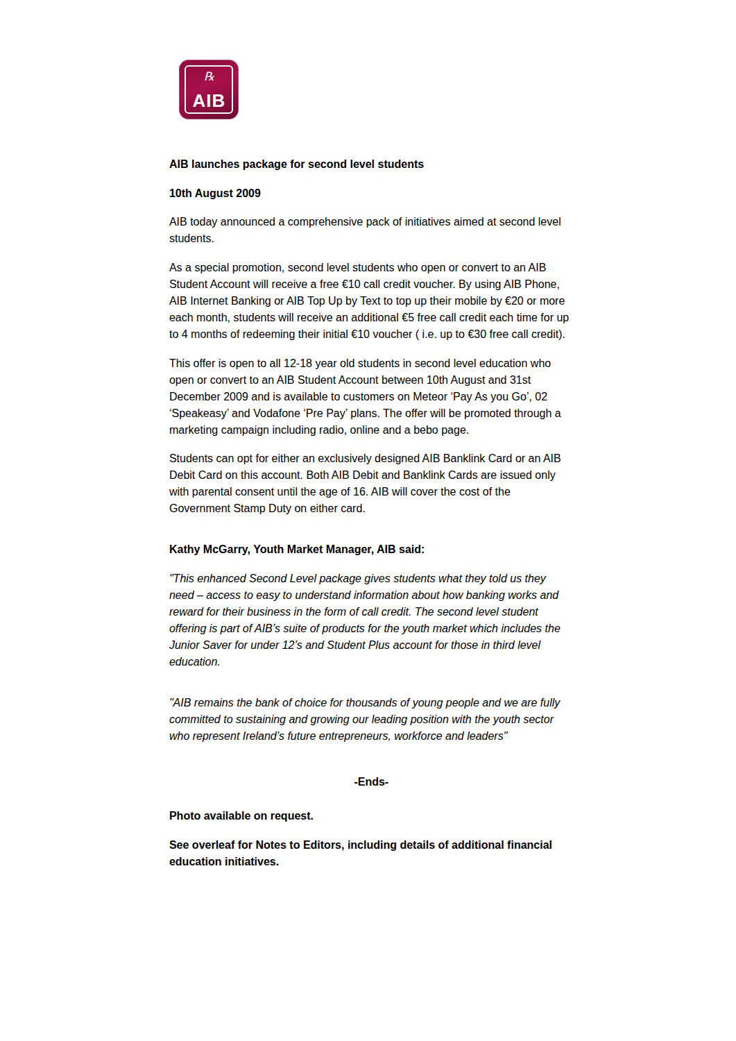℞
AIB
AIB launches package for second level students
10th August 2009
AIB today announced a comprehensive pack of initiatives aimed at second level students.
As a special promotion, second level students who open or convert to an AIB Student Account will receive a free €10 call credit voucher. By using AIB Phone, AIB Internet Banking or AIB Top Up by Text to top up their mobile by €20 or more each month, students will receive an additional €5 free call credit each time for up to 4 months of redeeming their initial €10 voucher ( i.e. up to €30 free call credit).
This offer is open to all 12-18 year old students in second level education who open or convert to an AIB Student Account between 10th August and 31st December 2009 and is available to customers on Meteor ‘Pay As you Go’, 02 ‘Speakeasy’ and Vodafone ‘Pre Pay’ plans. The offer will be promoted through a marketing campaign including radio, online and a bebo page.
Students can opt for either an exclusively designed AIB Banklink Card or an AIB Debit Card on this account. Both AIB Debit and Banklink Cards are issued only with parental consent until the age of 16. AIB will cover the cost of the Government Stamp Duty on either card.
Kathy McGarry, Youth Market Manager, AIB said:
"This enhanced Second Level package gives students what they told us they need – access to easy to understand information about how banking works and reward for their business in the form of call credit. The second level student offering is part of AIB’s suite of products for the youth market which includes the Junior Saver for under 12’s and Student Plus account for those in third level education.
"AIB remains the bank of choice for thousands of young people and we are fully committed to sustaining and growing our leading position with the youth sector who represent Ireland’s future entrepreneurs, workforce and leaders"
-Ends-
Photo available on request.
See overleaf for Notes to Editors, including details of additional financial education initiatives.